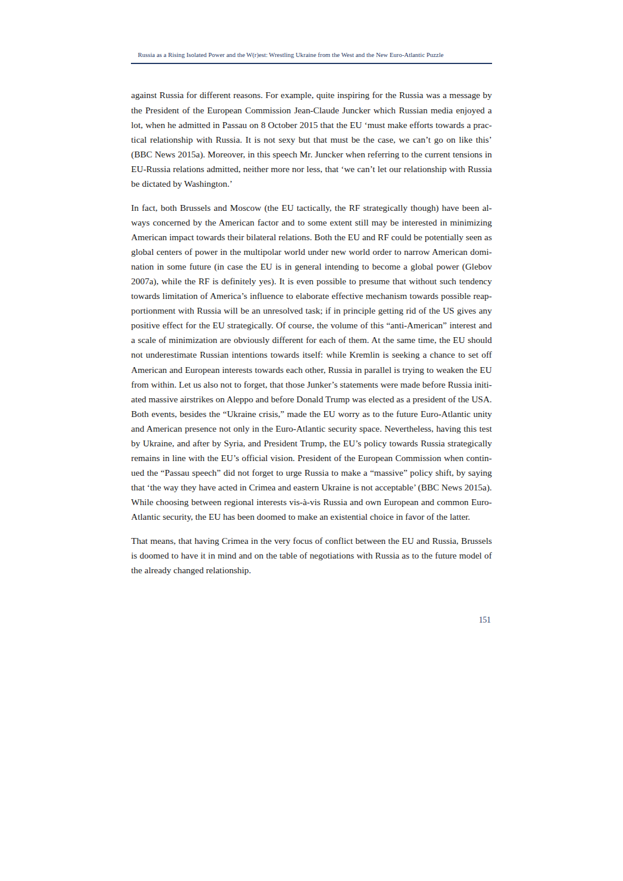Russia as a Rising Isolated Power and the W(r)est: Wrestling Ukraine from the West and the New Euro-Atlantic Puzzle
against Russia for different reasons. For example, quite inspiring for the Russia was a message by the President of the European Commission Jean-Claude Juncker which Russian media enjoyed a lot, when he admitted in Passau on 8 October 2015 that the EU ‘must make efforts towards a practical relationship with Russia. It is not sexy but that must be the case, we can’t go on like this’ (BBC News 2015a). Moreover, in this speech Mr. Juncker when referring to the current tensions in EU-Russia relations admitted, neither more nor less, that ‘we can’t let our relationship with Russia be dictated by Washington.’
In fact, both Brussels and Moscow (the EU tactically, the RF strategically though) have been always concerned by the American factor and to some extent still may be interested in minimizing American impact towards their bilateral relations. Both the EU and RF could be potentially seen as global centers of power in the multipolar world under new world order to narrow American domination in some future (in case the EU is in general intending to become a global power (Glebov 2007a), while the RF is definitely yes). It is even possible to presume that without such tendency towards limitation of America’s influence to elaborate effective mechanism towards possible reapportionment with Russia will be an unresolved task; if in principle getting rid of the US gives any positive effect for the EU strategically. Of course, the volume of this “anti-American” interest and a scale of minimization are obviously different for each of them. At the same time, the EU should not underestimate Russian intentions towards itself: while Kremlin is seeking a chance to set off American and European interests towards each other, Russia in parallel is trying to weaken the EU from within. Let us also not to forget, that those Junker’s statements were made before Russia initiated massive airstrikes on Aleppo and before Donald Trump was elected as a president of the USA. Both events, besides the “Ukraine crisis,” made the EU worry as to the future Euro-Atlantic unity and American presence not only in the Euro-Atlantic security space. Nevertheless, having this test by Ukraine, and after by Syria, and President Trump, the EU’s policy towards Russia strategically remains in line with the EU’s official vision. President of the European Commission when continued the “Passau speech” did not forget to urge Russia to make a “massive” policy shift, by saying that ‘the way they have acted in Crimea and eastern Ukraine is not acceptable’ (BBC News 2015a). While choosing between regional interests vis-à-vis Russia and own European and common Euro-Atlantic security, the EU has been doomed to make an existential choice in favor of the latter.
That means, that having Crimea in the very focus of conflict between the EU and Russia, Brussels is doomed to have it in mind and on the table of negotiations with Russia as to the future model of the already changed relationship.
151